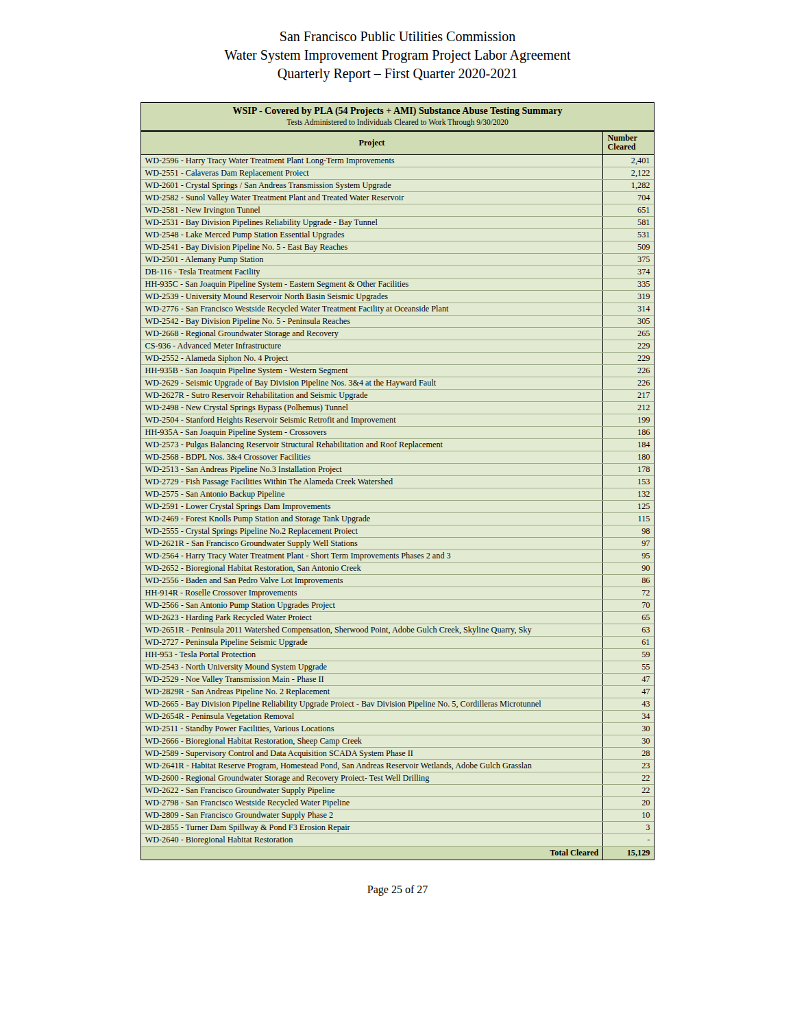San Francisco Public Utilities Commission
Water System Improvement Program Project Labor Agreement
Quarterly Report – First Quarter 2020-2021
WSIP - Covered by PLA (54 Projects + AMI) Substance Abuse Testing Summary Tests Administered to Individuals Cleared to Work Through 9/30/2020
| Project | Number Cleared |
| --- | --- |
| WD-2596 - Harry Tracy Water Treatment Plant Long-Term Improvements | 2,401 |
| WD-2551 - Calaveras Dam Replacement Proiect | 2,122 |
| WD-2601 - Crystal Springs / San Andreas Transmission System Upgrade | 1,282 |
| WD-2582 - Sunol Valley Water Treatment Plant and Treated Water Reservoir | 704 |
| WD-2581 - New Irvington Tunnel | 651 |
| WD-2531 - Bay Division Pipelines Reliability Upgrade - Bay Tunnel | 581 |
| WD-2548 - Lake Merced Pump Station Essential Upgrades | 531 |
| WD-2541 - Bay Division Pipeline No. 5 - East Bay Reaches | 509 |
| WD-2501 - Alemany Pump Station | 375 |
| DB-116 - Tesla Treatment Facility | 374 |
| HH-935C - San Joaquin Pipeline System - Eastern Segment & Other Facilities | 335 |
| WD-2539 - University Mound Reservoir North Basin Seismic Upgrades | 319 |
| WD-2776 - San Francisco Westside Recycled Water Treatment Facility at Oceanside Plant | 314 |
| WD-2542 - Bay Division Pipeline No. 5 - Peninsula Reaches | 305 |
| WD-2668 - Regional Groundwater Storage and Recovery | 265 |
| CS-936 - Advanced Meter Infrastructure | 229 |
| WD-2552 - Alameda Siphon No. 4 Project | 229 |
| HH-935B - San Joaquin Pipeline System - Western Segment | 226 |
| WD-2629 - Seismic Upgrade of Bay Division Pipeline Nos. 3&4 at the Hayward Fault | 226 |
| WD-2627R - Sutro Reservoir Rehabilitation and Seismic Upgrade | 217 |
| WD-2498 - New Crystal Springs Bypass (Polhemus) Tunnel | 212 |
| WD-2504 - Stanford Heights Reservoir Seismic Retrofit and Improvement | 199 |
| HH-935A - San Joaquin Pipeline System - Crossovers | 186 |
| WD-2573 - Pulgas Balancing Reservoir Structural Rehabilitation and Roof Replacement | 184 |
| WD-2568 - BDPL Nos. 3&4 Crossover Facilities | 180 |
| WD-2513 - San Andreas Pipeline No.3 Installation Project | 178 |
| WD-2729 - Fish Passage Facilities Within The Alameda Creek Watershed | 153 |
| WD-2575 - San Antonio Backup Pipeline | 132 |
| WD-2591 - Lower Crystal Springs Dam Improvements | 125 |
| WD-2469 - Forest Knolls Pump Station and Storage Tank Upgrade | 115 |
| WD-2555 - Crystal Springs Pipeline No.2 Replacement Proiect | 98 |
| WD-2621R - San Francisco Groundwater Supply Well Stations | 97 |
| WD-2564 - Harry Tracy Water Treatment Plant - Short Term Improvements Phases 2 and 3 | 95 |
| WD-2652 - Bioregional Habitat Restoration, San Antonio Creek | 90 |
| WD-2556 - Baden and San Pedro Valve Lot Improvements | 86 |
| HH-914R - Roselle Crossover Improvements | 72 |
| WD-2566 - San Antonio Pump Station Upgrades Project | 70 |
| WD-2623 - Harding Park Recycled Water Proiect | 65 |
| WD-2651R - Peninsula 2011 Watershed Compensation, Sherwood Point, Adobe Gulch Creek, Skyline Quarry, Sky | 63 |
| WD-2727 - Peninsula Pipeline Seismic Upgrade | 61 |
| HH-953 - Tesla Portal Protection | 59 |
| WD-2543 - North University Mound System Upgrade | 55 |
| WD-2529 - Noe Valley Transmission Main - Phase II | 47 |
| WD-2829R - San Andreas Pipeline No. 2 Replacement | 47 |
| WD-2665 - Bay Division Pipeline Reliability Upgrade Proiect - Bav Division Pipeline No. 5, Cordilleras Microtunnel | 43 |
| WD-2654R - Peninsula Vegetation Removal | 34 |
| WD-2511 - Standby Power Facilities, Various Locations | 30 |
| WD-2666 - Bioregional Habitat Restoration, Sheep Camp Creek | 30 |
| WD-2589 - Supervisory Control and Data Acquisition SCADA System Phase II | 28 |
| WD-2641R - Habitat Reserve Program, Homestead Pond, San Andreas Reservoir Wetlands, Adobe Gulch Grasslan | 23 |
| WD-2600 - Regional Groundwater Storage and Recovery Proiect- Test Well Drilling | 22 |
| WD-2622 - San Francisco Groundwater Supply Pipeline | 22 |
| WD-2798 - San Francisco Westside Recycled Water Pipeline | 20 |
| WD-2809 - San Francisco Groundwater Supply Phase 2 | 10 |
| WD-2855 - Turner Dam Spillway & Pond F3 Erosion Repair | 3 |
| WD-2640 - Bioregional Habitat Restoration | - |
| Total Cleared | 15,129 |
Page 25 of 27